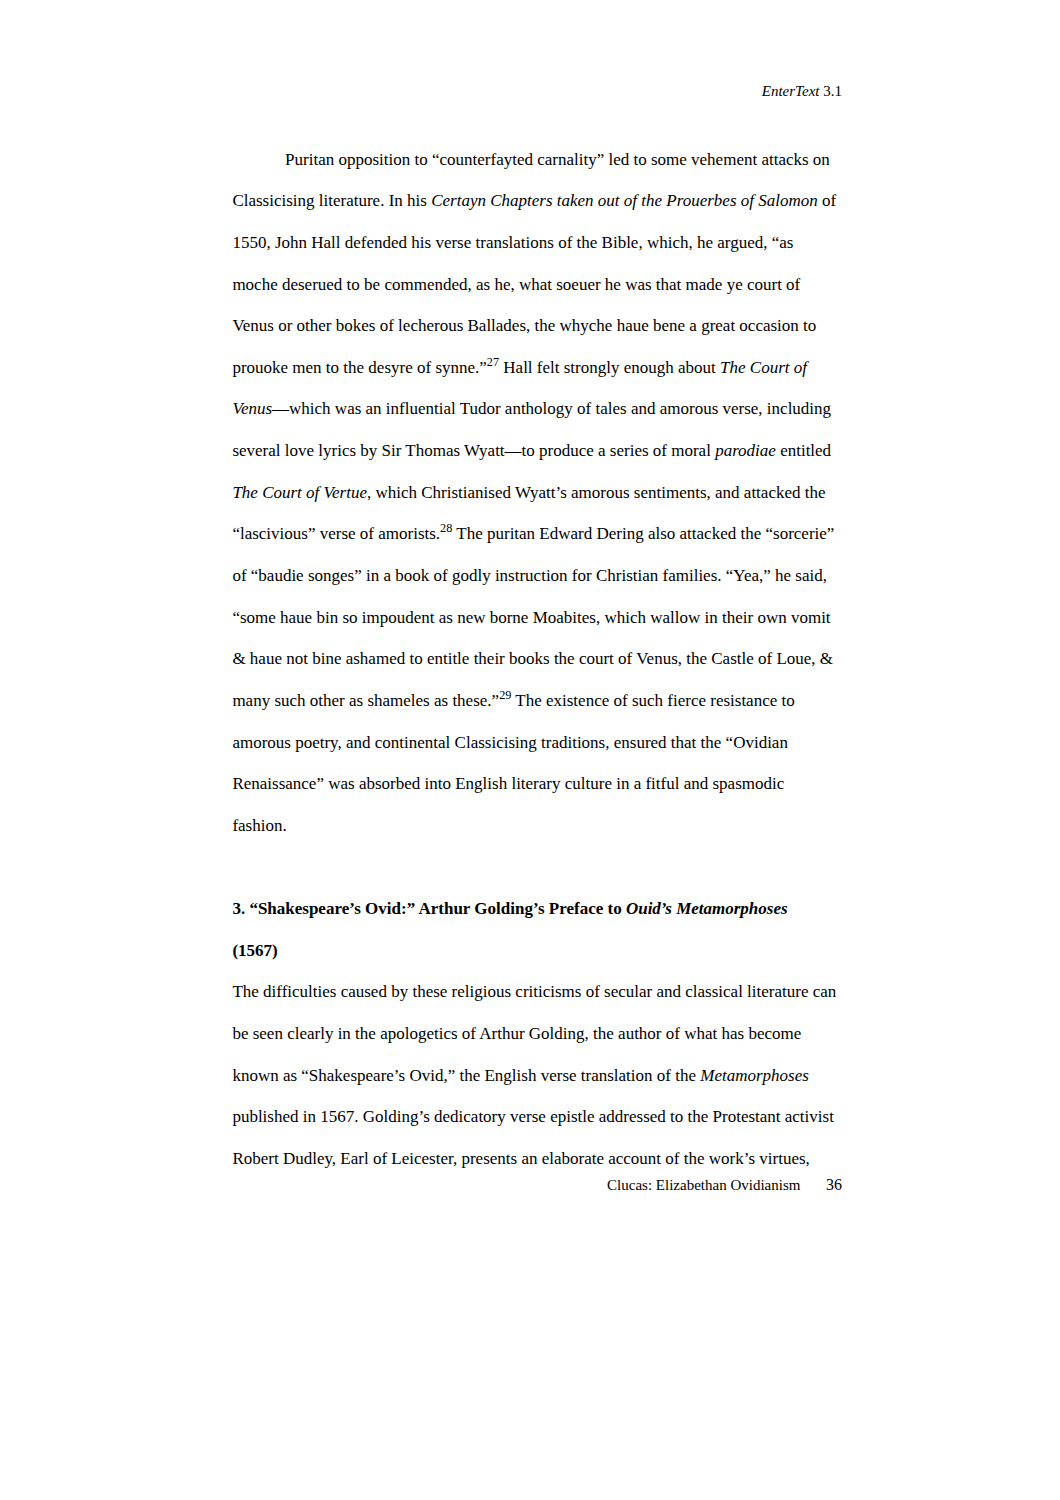EnterText 3.1
Puritan opposition to “counterfayted carnality” led to some vehement attacks on Classicising literature. In his Certayn Chapters taken out of the Prouerbes of Salomon of 1550, John Hall defended his verse translations of the Bible, which, he argued, “as moche deserued to be commended, as he, what soeuer he was that made ye court of Venus or other bokes of lecherous Ballades, the whyche haue bene a great occasion to prouoke men to the desyre of synne.”27 Hall felt strongly enough about The Court of Venus—which was an influential Tudor anthology of tales and amorous verse, including several love lyrics by Sir Thomas Wyatt—to produce a series of moral parodiae entitled The Court of Vertue, which Christianised Wyatt’s amorous sentiments, and attacked the “lascivious” verse of amorists.28 The puritan Edward Dering also attacked the “sorcerie” of “baudie songes” in a book of godly instruction for Christian families. “Yea,” he said, “some haue bin so impoudent as new borne Moabites, which wallow in their own vomit & haue not bine ashamed to entitle their books the court of Venus, the Castle of Loue, & many such other as shameles as these.”29 The existence of such fierce resistance to amorous poetry, and continental Classicising traditions, ensured that the “Ovidian Renaissance” was absorbed into English literary culture in a fitful and spasmodic fashion.
3. “Shakespeare’s Ovid:” Arthur Golding’s Preface to Ouid’s Metamorphoses
(1567)
The difficulties caused by these religious criticisms of secular and classical literature can be seen clearly in the apologetics of Arthur Golding, the author of what has become known as “Shakespeare’s Ovid,” the English verse translation of the Metamorphoses published in 1567. Golding’s dedicatory verse epistle addressed to the Protestant activist Robert Dudley, Earl of Leicester, presents an elaborate account of the work’s virtues,
Clucas: Elizabethan Ovidianism36